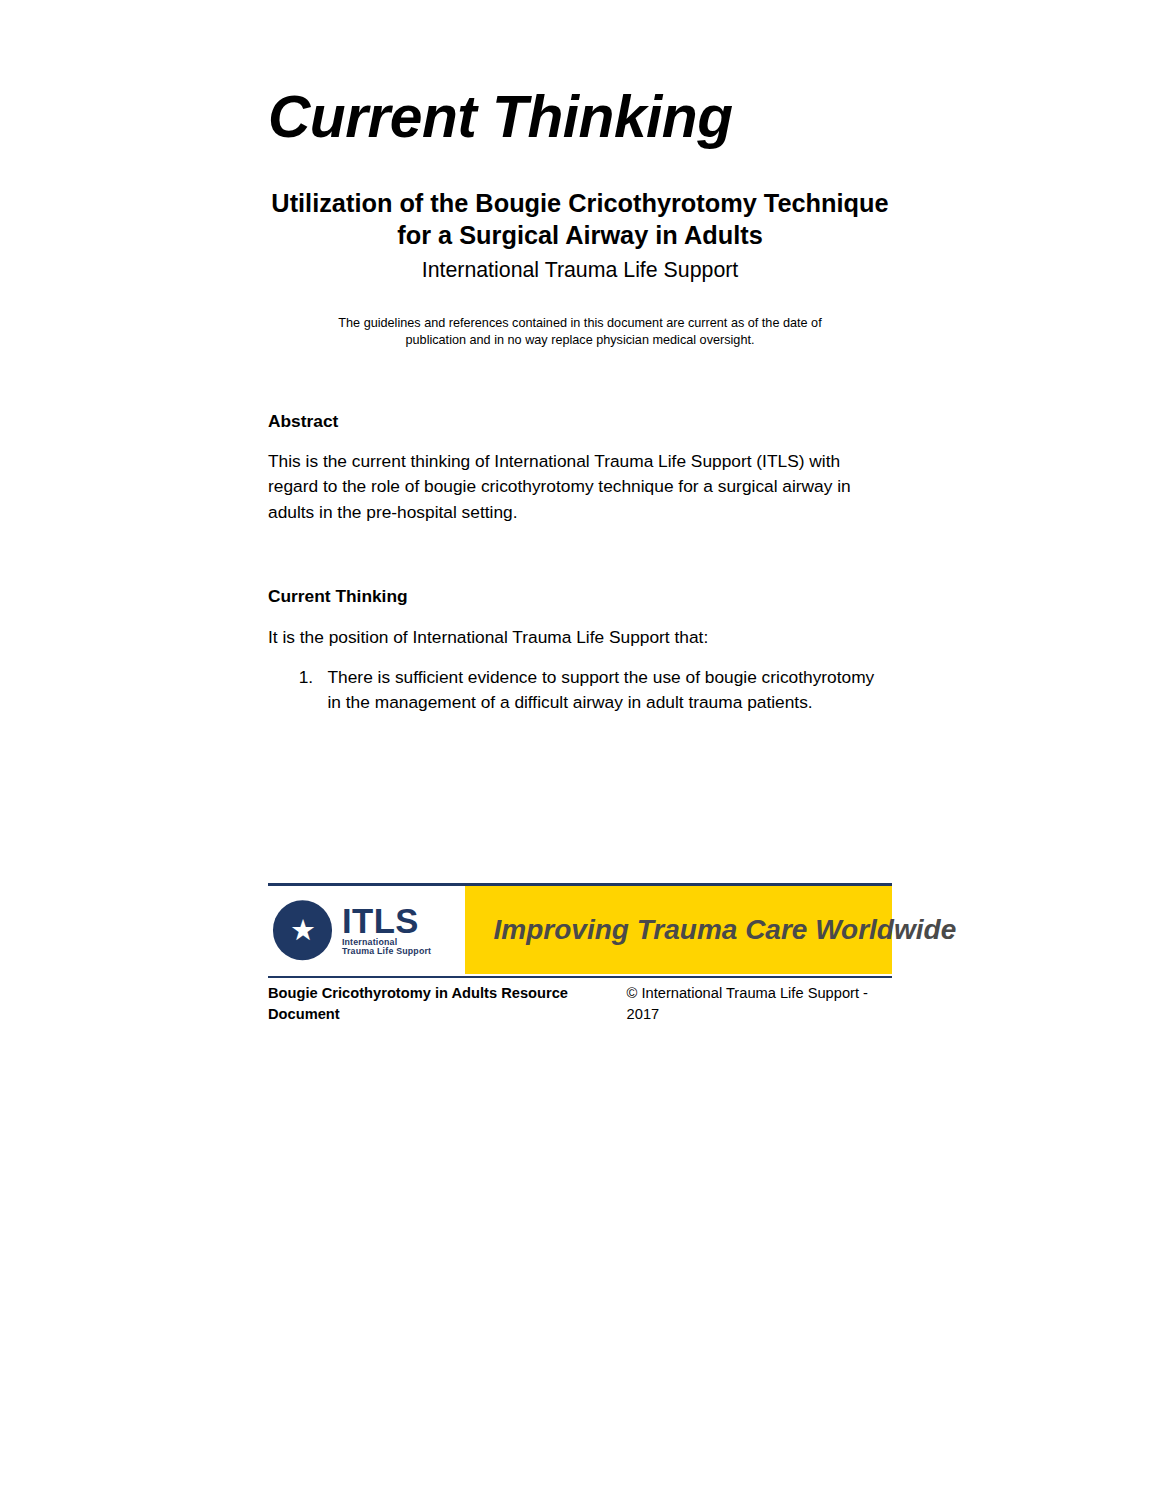Current Thinking
Utilization of the Bougie Cricothyrotomy Technique
for a Surgical Airway in Adults
International Trauma Life Support
The guidelines and references contained in this document are current as of the date of publication and in no way replace physician medical oversight.
Abstract
This is the current thinking of International Trauma Life Support (ITLS) with regard to the role of bougie cricothyrotomy technique for a surgical airway in adults in the pre-hospital setting.
Current Thinking
It is the position of International Trauma Life Support that:
There is sufficient evidence to support the use of bougie cricothyrotomy in the management of a difficult airway in adult trauma patients.
Improving Trauma Care Worldwide
★
ITLS
International
Trauma Life Support
Bougie Cricothyrotomy in Adults Resource Document © International Trauma Life Support - 2017